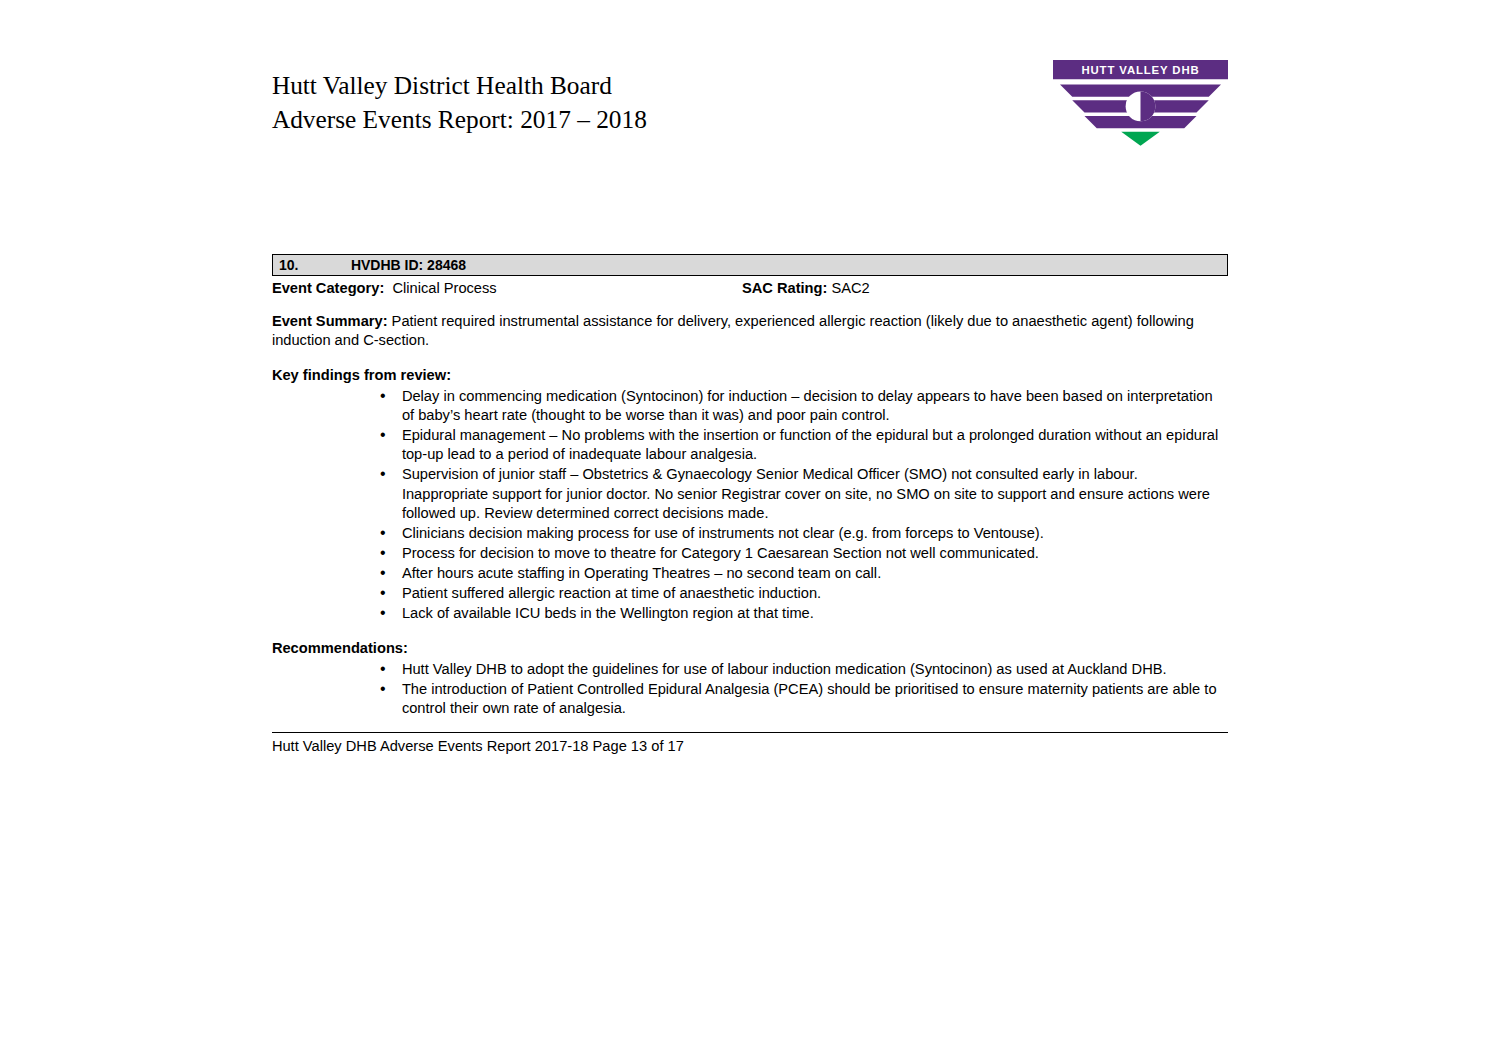Hutt Valley District Health Board
Adverse Events Report: 2017 – 2018
HUTT VALLEY DHB
10. HVDHB ID: 28468
Event Category: Clinical Process
SAC Rating: SAC2
Event Summary: Patient required instrumental assistance for delivery, experienced allergic reaction (likely due to anaesthetic agent) following induction and C-section.
Key findings from review:
Delay in commencing medication (Syntocinon) for induction – decision to delay appears to have been based on interpretation of baby’s heart rate (thought to be worse than it was) and poor pain control.
Epidural management – No problems with the insertion or function of the epidural but a prolonged duration without an epidural top-up lead to a period of inadequate labour analgesia.
Supervision of junior staff – Obstetrics & Gynaecology Senior Medical Officer (SMO) not consulted early in labour. Inappropriate support for junior doctor. No senior Registrar cover on site, no SMO on site to support and ensure actions were followed up. Review determined correct decisions made.
Clinicians decision making process for use of instruments not clear (e.g. from forceps to Ventouse).
Process for decision to move to theatre for Category 1 Caesarean Section not well communicated.
After hours acute staffing in Operating Theatres – no second team on call.
Patient suffered allergic reaction at time of anaesthetic induction.
Lack of available ICU beds in the Wellington region at that time.
Recommendations:
Hutt Valley DHB to adopt the guidelines for use of labour induction medication (Syntocinon) as used at Auckland DHB.
The introduction of Patient Controlled Epidural Analgesia (PCEA) should be prioritised to ensure maternity patients are able to control their own rate of analgesia.
Hutt Valley DHB Adverse Events Report 2017-18 Page 13 of 17